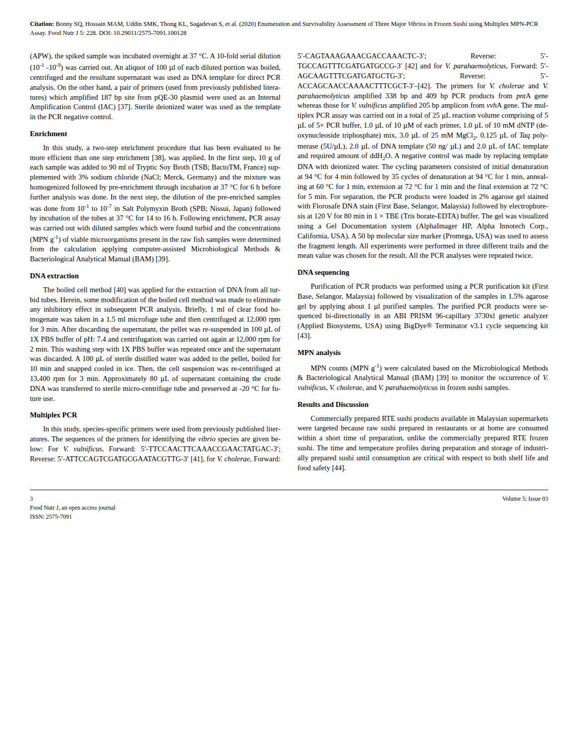Citation: Bonny SQ, Hossain MAM, Uddin SMK, Thong KL, Sagadevan S, et al. (2020) Enumeration and Survivability Assessment of Three Major Vibrios in Frozen Sushi using Multiplex MPN-PCR Assay. Food Nutr J 5: 228. DOI: 10.29011/2575-7091.100128
(APW), the spiked sample was incubated overnight at 37 °C. A 10-fold serial dilution (10-1 -10-9) was carried out. An aliquot of 100 µl of each diluted portion was boiled, centrifuged and the resultant supernatant was used as DNA template for direct PCR analysis. On the other hand, a pair of primers (used from previously published literatures) which amplified 187 bp site from pQE-30 plasmid were used as an Internal Amplification Control (IAC) [37]. Sterile deionized water was used as the template in the PCR negative control.
Enrichment
In this study, a two-step enrichment procedure that has been evaluated to be more efficient than one step enrichment [38], was applied. In the first step, 10 g of each sample was added to 90 ml of Tryptic Soy Broth (TSB; BactoTM, France) supplemented with 3% sodium chloride (NaCl; Merck, Germany) and the mixture was homogenized followed by pre-enrichment through incubation at 37 °C for 6 h before further analysis was done. In the next step, the dilution of the pre-enriched samples was done from 10-1 to 10-7 in Salt Polymyxin Broth (SPB; Nissui, Japan) followed by incubation of the tubes at 37 °C for 14 to 16 h. Following enrichment, PCR assay was carried out with diluted samples which were found turbid and the concentrations (MPN g-1) of viable microorganisms present in the raw fish samples were determined from the calculation applying computer-assisted Microbiological Methods & Bacteriological Analytical Manual (BAM) [39].
DNA extraction
The boiled cell method [40] was applied for the extraction of DNA from all turbid tubes. Herein, some modification of the boiled cell method was made to eliminate any inhibitory effect in subsequent PCR analysis. Briefly, 1 ml of clear food homogenate was taken in a 1.5 ml microfuge tube and then centrifuged at 12,000 rpm for 3 min. After discarding the supernatant, the pellet was re-suspended in 100 µL of 1X PBS buffer of pH: 7.4 and centrifugation was carried out again at 12,000 rpm for 2 min. This washing step with 1X PBS buffer was repeated once and the supernatant was discarded. A 100 µL of sterile distilled water was added to the pellet, boiled for 10 min and snapped cooled in ice. Then, the cell suspension was re-centrifuged at 13,400 rpm for 3 min. Approximately 80 µL of supernatant containing the crude DNA was transferred to sterile micro-centrifuge tube and preserved at -20 °C for future use.
Multiplex PCR
In this study, species-specific primers were used from previously published literatures. The sequences of the primers for identifying the vibrio species are given below: For V. vulnificus, Forward: 5′-TTCCAACTTCAAACCGAACTATGAC-3′; Reverse: 5′-ATTCCAGTCGATGCGAATACGTTG-3′ [41], for V. cholerae, Forward: 5′-CAGTAAAGAAACGACCAAACTC-3′; Reverse: 5′-TGCCAGTTTCGATGATGCCG-3′ [42] and for V. parahaemolyticus, Forward: 5′-AGCAAGTTTCGATGATGCTG-3′; Reverse: 5′-ACCAGCAACCAAAACTTTCGCT-3′–[42]. The primers for V. cholerae and V. parahaemolyticus amplified 338 bp and 409 bp PCR products from pnt A gene whereas those for V. vulnificus amplified 205 bp amplicon from vvh A gene. The multiplex PCR assay was carried out in a total of 25 µL reaction volume comprising of 5 µL of 5× PCR buffer, 1.0 µL of 10 µM of each primer, 1.0 µL of 10 mM dNTP (deoxynucleoside triphosphate) mix, 3.0 µL of 25 mM MgCl2, 0.125 µL of Taq polymerase (5U/µL), 2.0 µL of DNA template (50 ng/ µL) and 2.0 µL of IAC template and required amount of ddH2O. A negative control was made by replacing template DNA with deionized water. The cycling parameters consisted of initial denaturation at 94 °C for 4 min followed by 35 cycles of denaturation at 94 °C for 1 min, annealing at 60 °C for 1 min, extension at 72 °C for 1 min and the final extension at 72 °C for 5 min. For separation, the PCR products were loaded in 2% agarose gel stained with Florosafe DNA stain (First Base, Selangor, Malaysia) followed by electrophoresis at 120 V for 80 min in 1 × TBE (Tris borate-EDTA) buffer. The gel was visualized using a Gel Documentation system (AlphaImager HP, Alpha Innotech Corp., California, USA). A 50 bp molecular size marker (Promega, USA) was used to assess the fragment length. All experiments were performed in three different trails and the mean value was chosen for the result. All the PCR analyses were repeated twice.
DNA sequencing
Purification of PCR products was performed using a PCR purification kit (First Base, Selangor, Malaysia) followed by visualization of the samples in 1.5% agarose gel by applying about 1 µl purified samples. The purified PCR products were sequenced bi-directionally in an ABI PRISM 96-capillary 3730xl genetic analyzer (Applied Biosystems, USA) using BigDye® Terminator v3.1 cycle sequencing kit [43].
MPN analysis
MPN counts (MPN g-1) were calculated based on the Microbiological Methods & Bacteriological Analytical Manual (BAM) [39] to monitor the occurrence of V. vulnificus, V. cholerae, and V. parahaemolyticus in frozen sushi samples.
Results and Discussion
Commercially prepared RTE sushi products available in Malaysian supermarkets were targeted because raw sushi prepared in restaurants or at home are consumed within a short time of preparation, unlike the commercially prepared RTE frozen sushi. The time and temperature profiles during preparation and storage of industrially prepared sushi until consumption are critical with respect to both shelf life and food safety [44].
3
Food Nutr J, an open access journal
ISSN: 2575-7091
Volume 5; Issue 03